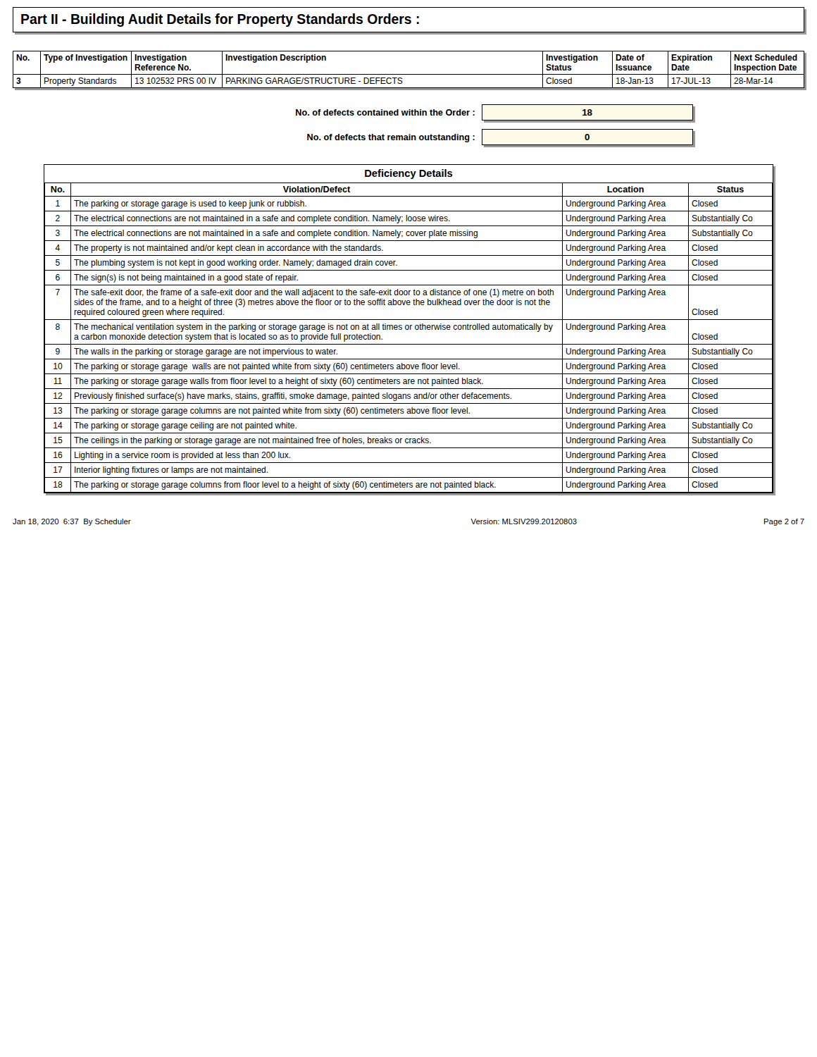Part II - Building Audit Details for Property Standards Orders :
| No. | Type of Investigation | Investigation Reference No. | Investigation Description | Investigation Status | Date of Issuance | Expiration Date | Next Scheduled Inspection Date |
| --- | --- | --- | --- | --- | --- | --- | --- |
| 3 | Property Standards | 13 102532 PRS 00 IV | PARKING GARAGE/STRUCTURE - DEFECTS | Closed | 18-Jan-13 | 17-JUL-13 | 28-Mar-14 |
| No. of defects contained within the Order : | 18 |
| No. of defects that remain outstanding : | 0 |
Deficiency Details
| No. | Violation/Defect | Location | Status |
| --- | --- | --- | --- |
| 1 | The parking or storage garage is used to keep junk or rubbish. | Underground Parking Area | Closed |
| 2 | The electrical connections are not maintained in a safe and complete condition. Namely; loose wires. | Underground Parking Area | Substantially Co |
| 3 | The electrical connections are not maintained in a safe and complete condition. Namely; cover plate missing | Underground Parking Area | Substantially Co |
| 4 | The property is not maintained and/or kept clean in accordance with the standards. | Underground Parking Area | Closed |
| 5 | The plumbing system is not kept in good working order. Namely; damaged drain cover. | Underground Parking Area | Closed |
| 6 | The sign(s) is not being maintained in a good state of repair. | Underground Parking Area | Closed |
| 7 | The safe-exit door, the frame of a safe-exit door and the wall adjacent to the safe-exit door to a distance of one (1) metre on both sides of the frame, and to a height of three (3) metres above the floor or to the soffit above the bulkhead over the door is not the required coloured green where required. | Underground Parking Area | Closed |
| 8 | The mechanical ventilation system in the parking or storage garage is not on at all times or otherwise controlled automatically by a carbon monoxide detection system that is located so as to provide full protection. | Underground Parking Area | Closed |
| 9 | The walls in the parking or storage garage are not impervious to water. | Underground Parking Area | Substantially Co |
| 10 | The parking or storage garage walls are not painted white from sixty (60) centimeters above floor level. | Underground Parking Area | Closed |
| 11 | The parking or storage garage walls from floor level to a height of sixty (60) centimeters are not painted black. | Underground Parking Area | Closed |
| 12 | Previously finished surface(s) have marks, stains, graffiti, smoke damage, painted slogans and/or other defacements. | Underground Parking Area | Closed |
| 13 | The parking or storage garage columns are not painted white from sixty (60) centimeters above floor level. | Underground Parking Area | Closed |
| 14 | The parking or storage garage ceiling are not painted white. | Underground Parking Area | Substantially Co |
| 15 | The ceilings in the parking or storage garage are not maintained free of holes, breaks or cracks. | Underground Parking Area | Substantially Co |
| 16 | Lighting in a service room is provided at less than 200 lux. | Underground Parking Area | Closed |
| 17 | Interior lighting fixtures or lamps are not maintained. | Underground Parking Area | Closed |
| 18 | The parking or storage garage columns from floor level to a height of sixty (60) centimeters are not painted black. | Underground Parking Area | Closed |
| Jan 18, 2020 6:37 By Scheduler | Version: MLSIV299.20120803 | Page 2 of 7 |